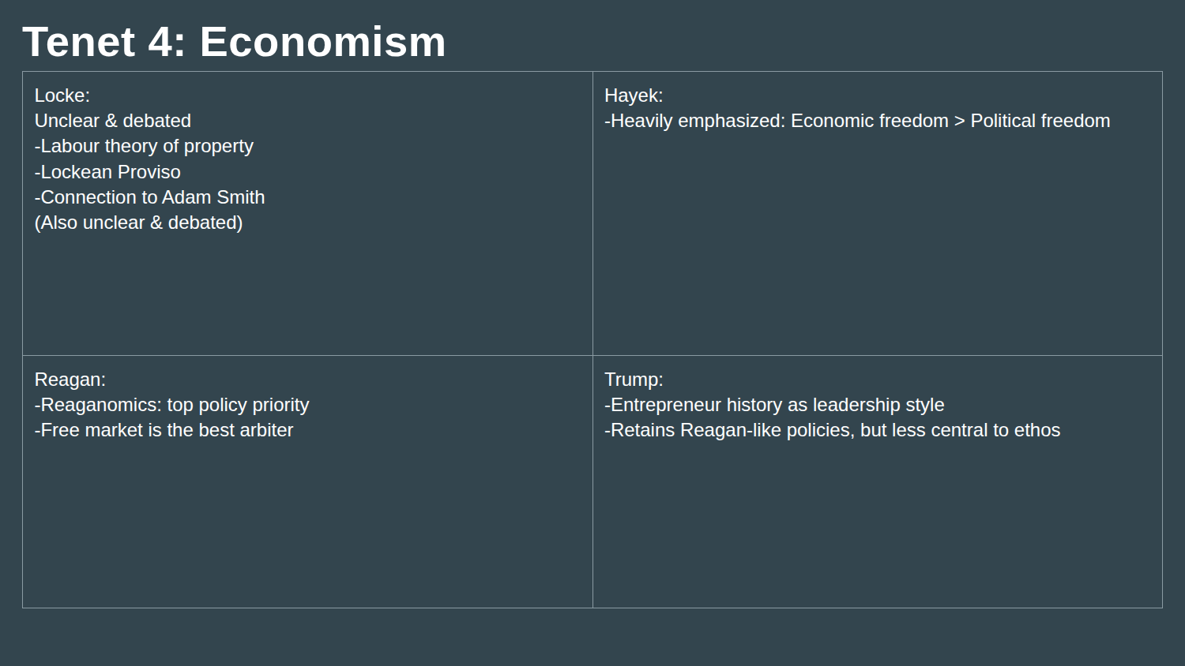Tenet 4: Economism
| Locke: Unclear & debated -Labour theory of property -Lockean Proviso -Connection to Adam Smith (Also unclear & debated) | Hayek: -Heavily emphasized: Economic freedom > Political freedom |
| Reagan: -Reaganomics: top policy priority -Free market is the best arbiter | Trump: -Entrepreneur history as leadership style -Retains Reagan-like policies, but less central to ethos |